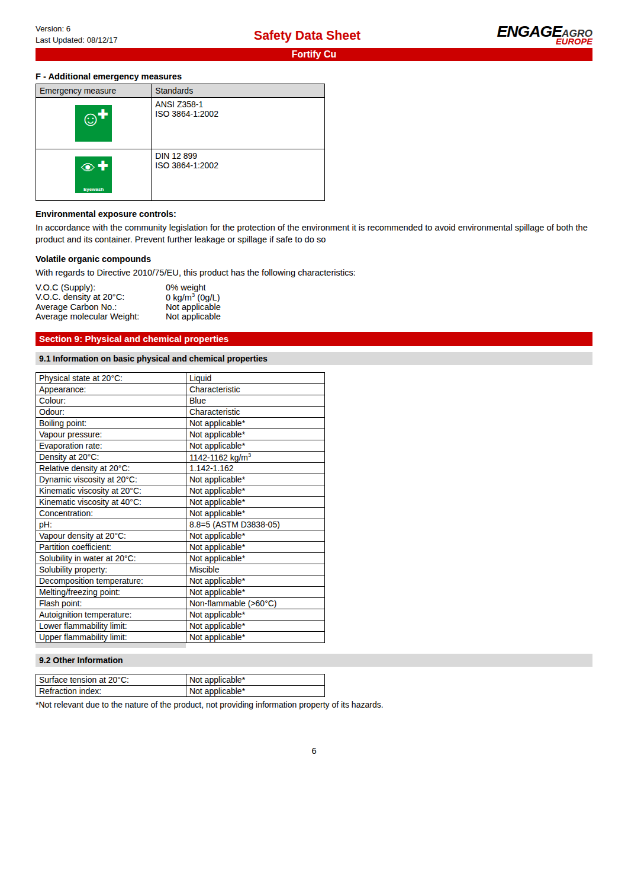Version: 6
Last Updated: 08/12/17
Safety Data Sheet
ENGAGE AGRO EUROPE
Fortify Cu
F - Additional emergency measures
| Emergency measure | Standards |
| --- | --- |
| ☺ ✚ | ANSI Z358-1 ISO 3864-1:2002 |
| 👁 ✚ Eyewash | DIN 12 899 ISO 3864-1:2002 |
Environmental exposure controls:
In accordance with the community legislation for the protection of the environment it is recommended to avoid environmental spillage of both the product and its container. Prevent further leakage or spillage if safe to do so
Volatile organic compounds
With regards to Directive 2010/75/EU, this product has the following characteristics:
| V.O.C (Supply): | 0% weight |
| V.O.C. density at 20°C: | 0 kg/m 3 (0g/L) |
| Average Carbon No.: | Not applicable |
| Average molecular Weight: | Not applicable |
Section 9: Physical and chemical properties
9.1 Information on basic physical and chemical properties
| Physical state at 20°C: | Liquid |
| Appearance: | Characteristic |
| Colour: | Blue |
| Odour: | Characteristic |
| Boiling point: | Not applicable* |
| Vapour pressure: | Not applicable* |
| Evaporation rate: | Not applicable* |
| Density at 20°C: | 1142-1162 kg/m 3 |
| Relative density at 20°C: | 1.142-1.162 |
| Dynamic viscosity at 20°C: | Not applicable* |
| Kinematic viscosity at 20°C: | Not applicable* |
| Kinematic viscosity at 40°C: | Not applicable* |
| Concentration: | Not applicable* |
| pH: | 8.8=5 (ASTM D3838-05) |
| Vapour density at 20°C: | Not applicable* |
| Partition coefficient: | Not applicable* |
| Solubility in water at 20°C: | Not applicable* |
| Solubility property: | Miscible |
| Decomposition temperature: | Not applicable* |
| Melting/freezing point: | Not applicable* |
| Flash point: | Non-flammable (>60°C) |
| Autoignition temperature: | Not applicable* |
| Lower flammability limit: | Not applicable* |
| Upper flammability limit: | Not applicable* |
9.2 Other Information
| Surface tension at 20°C: | Not applicable* |
| Refraction index: | Not applicable* |
*Not relevant due to the nature of the product, not providing information property of its hazards.
6